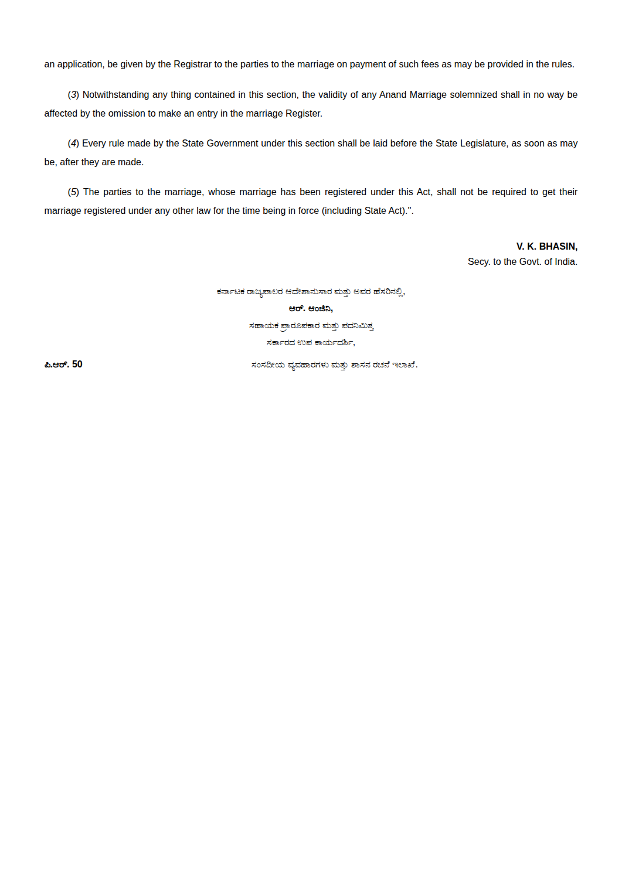an application, be given by the Registrar to the parties to the marriage on payment of such fees as may be provided in the rules.
(3) Notwithstanding any thing contained in this section, the validity of any Anand Marriage solemnized shall in no way be affected by the omission to make an entry in the marriage Register.
(4) Every rule made by the State Government under this section shall be laid before the State Legislature, as soon as may be, after they are made.
(5) The parties to the marriage, whose marriage has been registered under this Act, shall not be required to get their marriage registered under any other law for the time being in force (including State Act).''.
V. K. BHASIN,
Secy. to the Govt. of India.
ಕರ್ನಾಟಕ ರಾಜ್ಯಪಾಲರ ಆದೇಶಾನುಸಾರ ಮತ್ತು ಅವರ ಹೆಸರಿನಲ್ಲಿ,
ಆರ್. ಆಂಜಿನಿ,
ಸಹಾಯಕ ಪ್ರಾರೂಪಕಾರ ಮತ್ತು ಪದನಿಮಿತ್ತ
ಸರ್ಕಾರದ ಉಪ ಕಾರ್ಯದರ್ಶಿ,
ಪಿ.ಆರ್. 50
ಸಂಸದೀಯ ವ್ಯವಹಾರಗಳು ಮತ್ತು ಶಾಸನ ರಚನೆ ಇಲಾಖೆ.